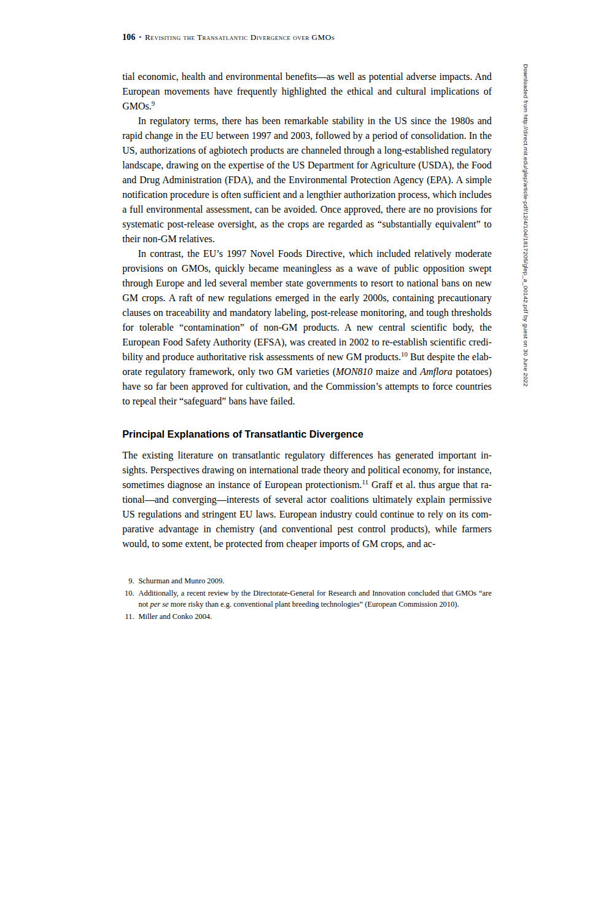106•Revisiting the Transatlantic Divergence over GMOs
tial economic, health and environmental benefits—as well as potential adverse impacts. And European movements have frequently highlighted the ethical and cultural implications of GMOs.9
In regulatory terms, there has been remarkable stability in the US since the 1980s and rapid change in the EU between 1997 and 2003, followed by a period of consolidation. In the US, authorizations of agbiotech products are channeled through a long-established regulatory landscape, drawing on the expertise of the US Department for Agriculture (USDA), the Food and Drug Administration (FDA), and the Environmental Protection Agency (EPA). A simple notification procedure is often sufficient and a lengthier authorization process, which includes a full environmental assessment, can be avoided. Once approved, there are no provisions for systematic post-release oversight, as the crops are regarded as “substantially equivalent” to their non-GM relatives.
In contrast, the EU’s 1997 Novel Foods Directive, which included relatively moderate provisions on GMOs, quickly became meaningless as a wave of public opposition swept through Europe and led several member state governments to resort to national bans on new GM crops. A raft of new regulations emerged in the early 2000s, containing precautionary clauses on traceability and mandatory labeling, post-release monitoring, and tough thresholds for tolerable “contamination” of non-GM products. A new central scientific body, the European Food Safety Authority (EFSA), was created in 2002 to re-establish scientific credibility and produce authoritative risk assessments of new GM products.10 But despite the elaborate regulatory framework, only two GM varieties (MON810 maize and Amflora potatoes) have so far been approved for cultivation, and the Commission’s attempts to force countries to repeal their “safeguard” bans have failed.
Principal Explanations of Transatlantic Divergence
The existing literature on transatlantic regulatory differences has generated important insights. Perspectives drawing on international trade theory and political economy, for instance, sometimes diagnose an instance of European protectionism.11 Graff et al. thus argue that rational—and converging—interests of several actor coalitions ultimately explain permissive US regulations and stringent EU laws. European industry could continue to rely on its comparative advantage in chemistry (and conventional pest control products), while farmers would, to some extent, be protected from cheaper imports of GM crops, and ac-
9.
Schurman and Munro 2009.
10.
Additionally, a recent review by the Directorate-General for Research and Innovation concluded that GMOs “are not per se more risky than e.g. conventional plant breeding technologies” (European Commission 2010).
11.
Miller and Conko 2004.
Downloaded from http://direct.mit.edu/glep/article-pdf/12/4/104/1817205/glep_a_00142.pdf by guest on 30 June 2022